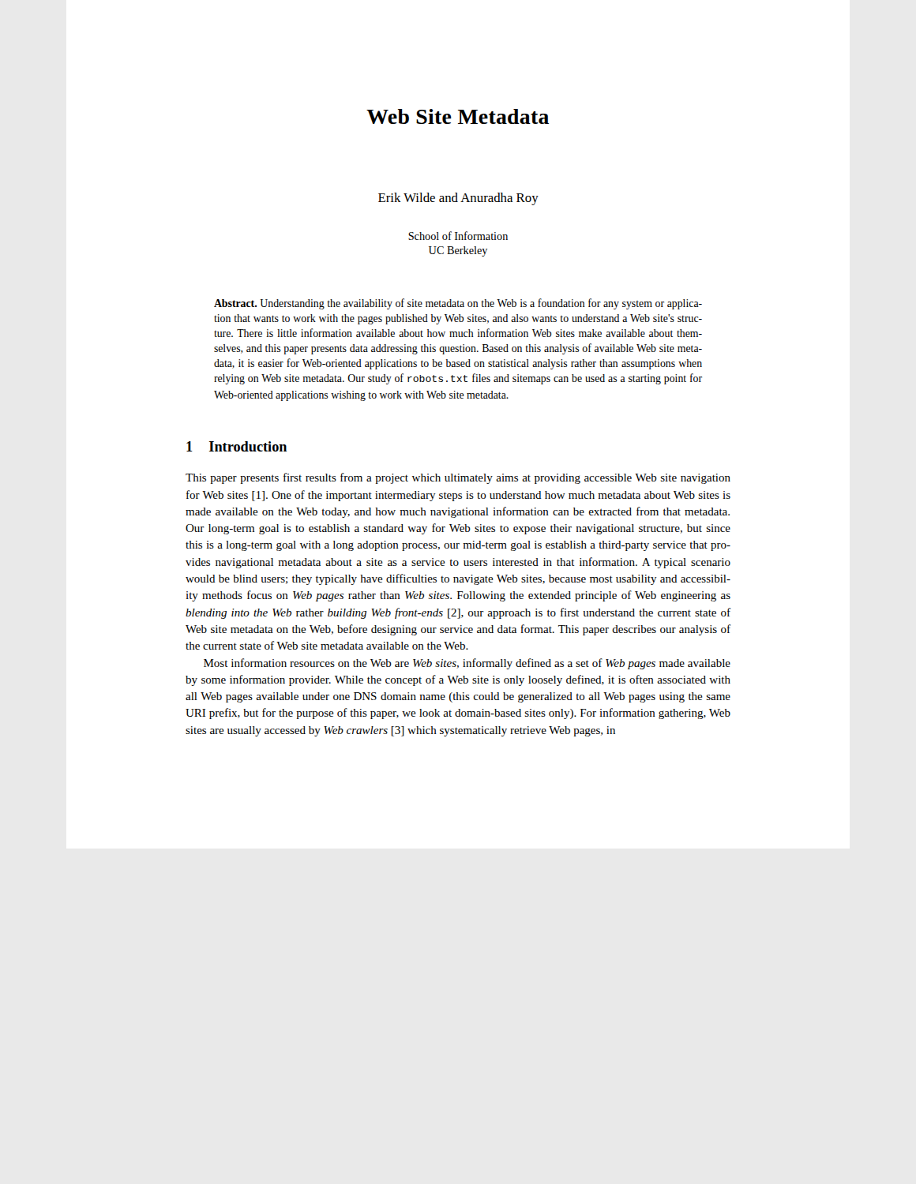Web Site Metadata
Erik Wilde and Anuradha Roy
School of Information
UC Berkeley
Abstract. Understanding the availability of site metadata on the Web is a foundation for any system or application that wants to work with the pages published by Web sites, and also wants to understand a Web site's structure. There is little information available about how much information Web sites make available about themselves, and this paper presents data addressing this question. Based on this analysis of available Web site metadata, it is easier for Web-oriented applications to be based on statistical analysis rather than assumptions when relying on Web site metadata. Our study of robots.txt files and sitemaps can be used as a starting point for Web-oriented applications wishing to work with Web site metadata.
1 Introduction
This paper presents first results from a project which ultimately aims at providing accessible Web site navigation for Web sites [1]. One of the important intermediary steps is to understand how much metadata about Web sites is made available on the Web today, and how much navigational information can be extracted from that metadata. Our long-term goal is to establish a standard way for Web sites to expose their navigational structure, but since this is a long-term goal with a long adoption process, our mid-term goal is establish a third-party service that provides navigational metadata about a site as a service to users interested in that information. A typical scenario would be blind users; they typically have difficulties to navigate Web sites, because most usability and accessibility methods focus on Web pages rather than Web sites. Following the extended principle of Web engineering as blending into the Web rather building Web front-ends [2], our approach is to first understand the current state of Web site metadata on the Web, before designing our service and data format. This paper describes our analysis of the current state of Web site metadata available on the Web.
Most information resources on the Web are Web sites, informally defined as a set of Web pages made available by some information provider. While the concept of a Web site is only loosely defined, it is often associated with all Web pages available under one DNS domain name (this could be generalized to all Web pages using the same URI prefix, but for the purpose of this paper, we look at domain-based sites only). For information gathering, Web sites are usually accessed by Web crawlers [3] which systematically retrieve Web pages, in